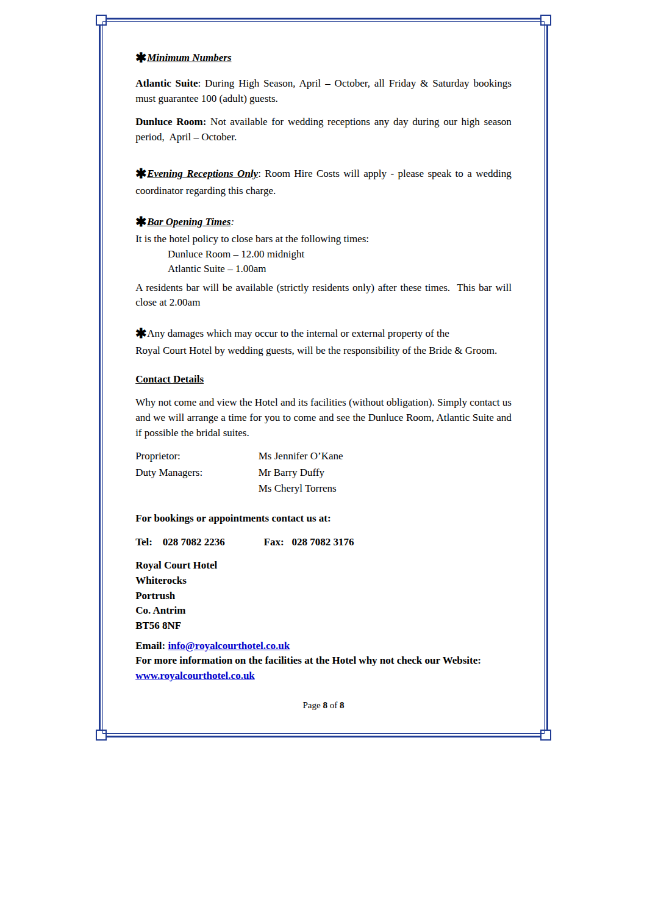✱Minimum Numbers
Atlantic Suite: During High Season, April – October, all Friday & Saturday bookings must guarantee 100 (adult) guests.
Dunluce Room: Not available for wedding receptions any day during our high season period, April – October.
✱Evening Receptions Only: Room Hire Costs will apply - please speak to a wedding coordinator regarding this charge.
✱Bar Opening Times:
It is the hotel policy to close bars at the following times:
Dunluce Room – 12.00 midnight
Atlantic Suite – 1.00am
A residents bar will be available (strictly residents only) after these times. This bar will close at 2.00am
✱Any damages which may occur to the internal or external property of the
Royal Court Hotel by wedding guests, will be the responsibility of the Bride & Groom.
Contact Details
Why not come and view the Hotel and its facilities (without obligation). Simply contact us and we will arrange a time for you to come and see the Dunluce Room, Atlantic Suite and if possible the bridal suites.
| Proprietor: | Ms Jennifer O’Kane |
| Duty Managers: | Mr Barry Duffy |
| | Ms Cheryl Torrens |
For bookings or appointments contact us at:
Tel: 028 7082 2236 Fax: 028 7082 3176
Royal Court Hotel
Whiterocks
Portrush
Co. Antrim
BT56 8NF
Email: info@royalcourthotel.co.uk
For more information on the facilities at the Hotel why not check our Website:
www.royalcourthotel.co.uk
Page 8 of 8